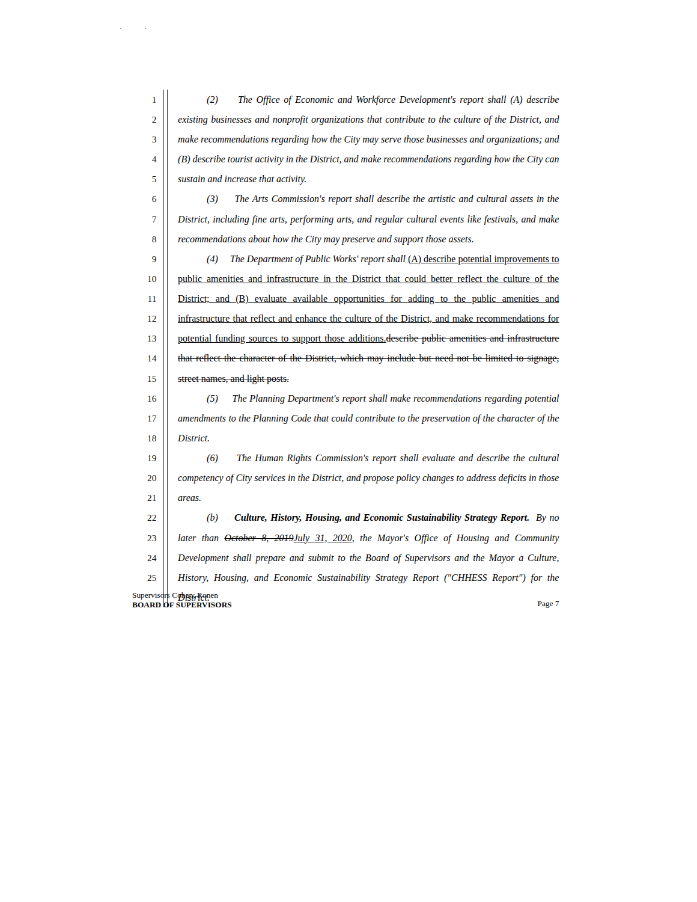· ·
1
2
3
4
5
6
7
8
9
10
11
12
13
14
15
16
17
18
19
20
21
22
23
24
25
(2) The Office of Economic and Workforce Development's report shall (A) describe existing businesses and nonprofit organizations that contribute to the culture of the District, and make recommendations regarding how the City may serve those businesses and organizations; and (B) describe tourist activity in the District, and make recommendations regarding how the City can sustain and increase that activity.
(3) The Arts Commission's report shall describe the artistic and cultural assets in the District, including fine arts, performing arts, and regular cultural events like festivals, and make recommendations about how the City may preserve and support those assets.
(4) The Department of Public Works' report shall (A) describe potential improvements to public amenities and infrastructure in the District that could better reflect the culture of the District; and (B) evaluate available opportunities for adding to the public amenities and infrastructure that reflect and enhance the culture of the District, and make recommendations for potential funding sources to support those additions. describe public amenities and infrastructure that reflect the character of the District, which may include but need not be limited to signage, street names, and light posts.
(5) The Planning Department's report shall make recommendations regarding potential amendments to the Planning Code that could contribute to the preservation of the character of the District.
(6) The Human Rights Commission's report shall evaluate and describe the cultural competency of City services in the District, and propose policy changes to address deficits in those areas.
(b) Culture, History, Housing, and Economic Sustainability Strategy Report. By no later than October 8, 2019 July 31, 2020, the Mayor's Office of Housing and Community Development shall prepare and submit to the Board of Supervisors and the Mayor a Culture, History, Housing, and Economic Sustainability Strategy Report ("CHHESS Report") for the District.
Supervisors Cohen; Ronen
BOARD OF SUPERVISORS
Page 7